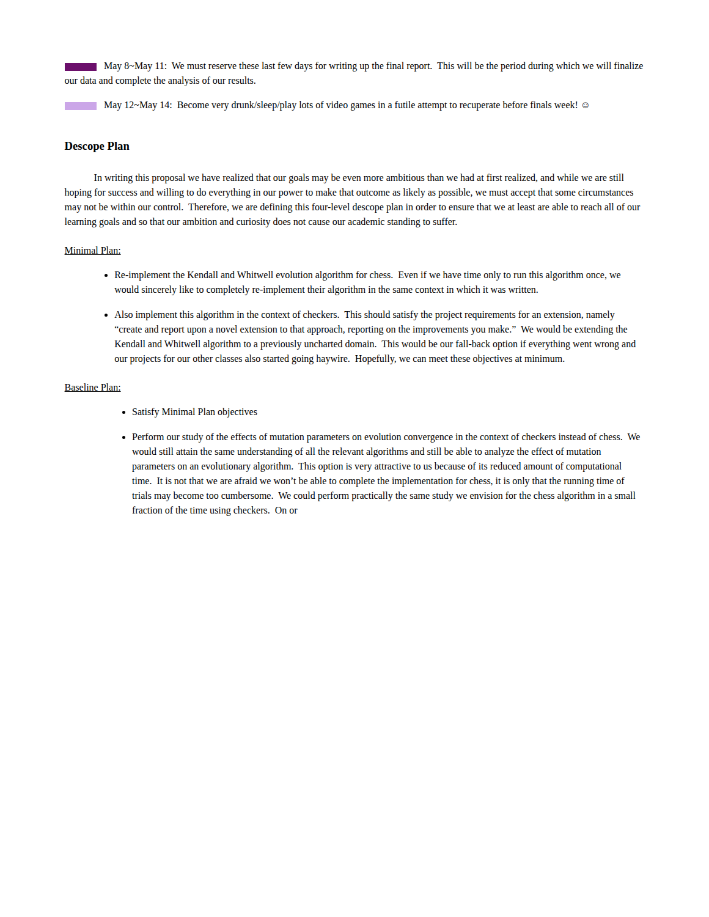May 8~May 11: We must reserve these last few days for writing up the final report. This will be the period during which we will finalize our data and complete the analysis of our results.
May 12~May 14: Become very drunk/sleep/play lots of video games in a futile attempt to recuperate before finals week! ☺
Descope Plan
In writing this proposal we have realized that our goals may be even more ambitious than we had at first realized, and while we are still hoping for success and willing to do everything in our power to make that outcome as likely as possible, we must accept that some circumstances may not be within our control. Therefore, we are defining this four-level descope plan in order to ensure that we at least are able to reach all of our learning goals and so that our ambition and curiosity does not cause our academic standing to suffer.
Minimal Plan:
Re-implement the Kendall and Whitwell evolution algorithm for chess. Even if we have time only to run this algorithm once, we would sincerely like to completely re-implement their algorithm in the same context in which it was written.
Also implement this algorithm in the context of checkers. This should satisfy the project requirements for an extension, namely “create and report upon a novel extension to that approach, reporting on the improvements you make.” We would be extending the Kendall and Whitwell algorithm to a previously uncharted domain. This would be our fall-back option if everything went wrong and our projects for our other classes also started going haywire. Hopefully, we can meet these objectives at minimum.
Baseline Plan:
Satisfy Minimal Plan objectives
Perform our study of the effects of mutation parameters on evolution convergence in the context of checkers instead of chess. We would still attain the same understanding of all the relevant algorithms and still be able to analyze the effect of mutation parameters on an evolutionary algorithm. This option is very attractive to us because of its reduced amount of computational time. It is not that we are afraid we won’t be able to complete the implementation for chess, it is only that the running time of trials may become too cumbersome. We could perform practically the same study we envision for the chess algorithm in a small fraction of the time using checkers. On or